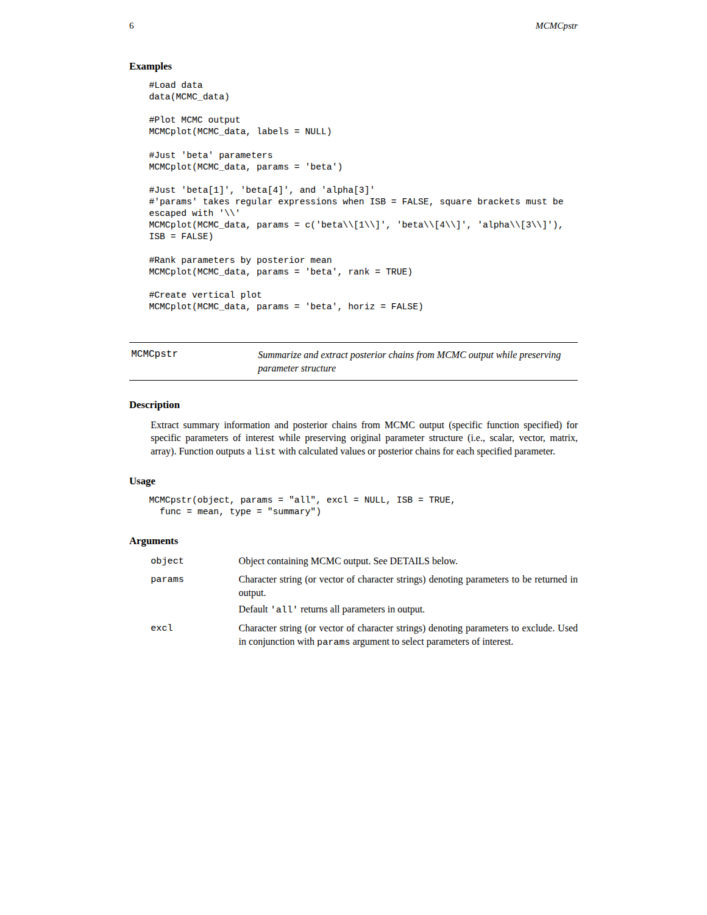6 MCMCpstr
Examples
#Load data
data(MCMC_data)

#Plot MCMC output
MCMCplot(MCMC_data, labels = NULL)

#Just 'beta' parameters
MCMCplot(MCMC_data, params = 'beta')

#Just 'beta[1]', 'beta[4]', and 'alpha[3]'
#'params' takes regular expressions when ISB = FALSE, square brackets must be escaped with '\\'
MCMCplot(MCMC_data, params = c('beta\\[1\\]', 'beta\\[4\\]', 'alpha\\[3\\]'), ISB = FALSE)

#Rank parameters by posterior mean
MCMCplot(MCMC_data, params = 'beta', rank = TRUE)

#Create vertical plot
MCMCplot(MCMC_data, params = 'beta', horiz = FALSE)
MCMCpstr
Summarize and extract posterior chains from MCMC output while preserving parameter structure
Description
Extract summary information and posterior chains from MCMC output (specific function specified) for specific parameters of interest while preserving original parameter structure (i.e., scalar, vector, matrix, array). Function outputs a list with calculated values or posterior chains for each specified parameter.
Usage
MCMCpstr(object, params = "all", excl = NULL, ISB = TRUE,
  func = mean, type = "summary")
Arguments
object
Object containing MCMC output. See DETAILS below.
params
Character string (or vector of character strings) denoting parameters to be returned in output.
Default 'all' returns all parameters in output.
excl
Character string (or vector of character strings) denoting parameters to exclude. Used in conjunction with params argument to select parameters of interest.